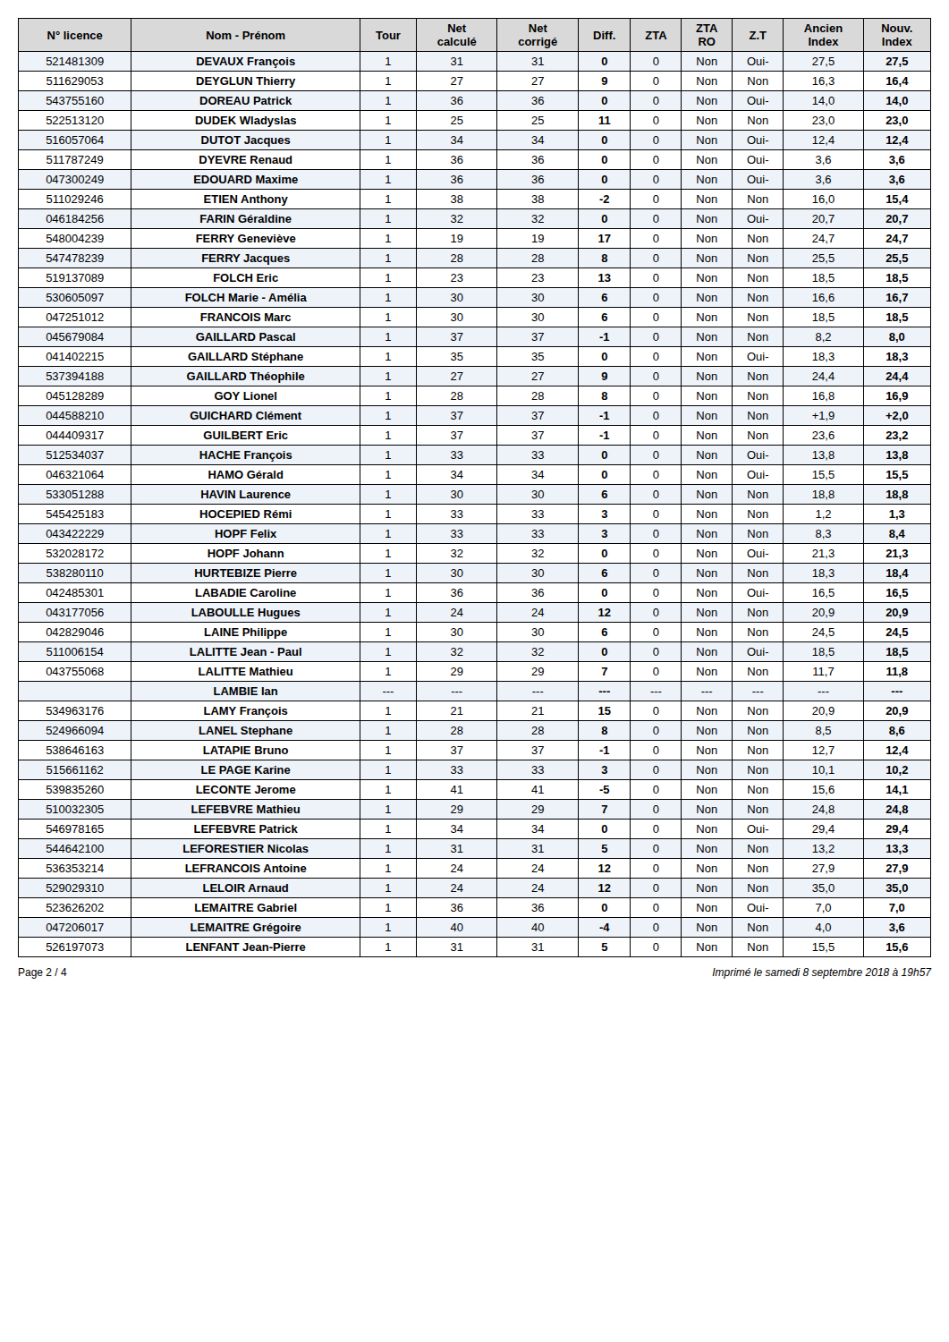| N° licence | Nom - Prénom | Tour | Net calculé | Net corrigé | Diff. | ZTA | ZTA RO | Z.T | Ancien Index | Nouv. Index |
| --- | --- | --- | --- | --- | --- | --- | --- | --- | --- | --- |
| 521481309 | DEVAUX François | 1 | 31 | 31 | 0 | 0 | Non | Oui- | 27,5 | 27,5 |
| 511629053 | DEYGLUN Thierry | 1 | 27 | 27 | 9 | 0 | Non | Non | 16,3 | 16,4 |
| 543755160 | DOREAU Patrick | 1 | 36 | 36 | 0 | 0 | Non | Oui- | 14,0 | 14,0 |
| 522513120 | DUDEK Wladyslas | 1 | 25 | 25 | 11 | 0 | Non | Non | 23,0 | 23,0 |
| 516057064 | DUTOT Jacques | 1 | 34 | 34 | 0 | 0 | Non | Oui- | 12,4 | 12,4 |
| 511787249 | DYEVRE Renaud | 1 | 36 | 36 | 0 | 0 | Non | Oui- | 3,6 | 3,6 |
| 047300249 | EDOUARD Maxime | 1 | 36 | 36 | 0 | 0 | Non | Oui- | 3,6 | 3,6 |
| 511029246 | ETIEN Anthony | 1 | 38 | 38 | -2 | 0 | Non | Non | 16,0 | 15,4 |
| 046184256 | FARIN Géraldine | 1 | 32 | 32 | 0 | 0 | Non | Oui- | 20,7 | 20,7 |
| 548004239 | FERRY Geneviève | 1 | 19 | 19 | 17 | 0 | Non | Non | 24,7 | 24,7 |
| 547478239 | FERRY Jacques | 1 | 28 | 28 | 8 | 0 | Non | Non | 25,5 | 25,5 |
| 519137089 | FOLCH Eric | 1 | 23 | 23 | 13 | 0 | Non | Non | 18,5 | 18,5 |
| 530605097 | FOLCH Marie - Amélia | 1 | 30 | 30 | 6 | 0 | Non | Non | 16,6 | 16,7 |
| 047251012 | FRANCOIS Marc | 1 | 30 | 30 | 6 | 0 | Non | Non | 18,5 | 18,5 |
| 045679084 | GAILLARD Pascal | 1 | 37 | 37 | -1 | 0 | Non | Non | 8,2 | 8,0 |
| 041402215 | GAILLARD Stéphane | 1 | 35 | 35 | 0 | 0 | Non | Oui- | 18,3 | 18,3 |
| 537394188 | GAILLARD Théophile | 1 | 27 | 27 | 9 | 0 | Non | Non | 24,4 | 24,4 |
| 045128289 | GOY Lionel | 1 | 28 | 28 | 8 | 0 | Non | Non | 16,8 | 16,9 |
| 044588210 | GUICHARD Clément | 1 | 37 | 37 | -1 | 0 | Non | Non | +1,9 | +2,0 |
| 044409317 | GUILBERT Eric | 1 | 37 | 37 | -1 | 0 | Non | Non | 23,6 | 23,2 |
| 512534037 | HACHE François | 1 | 33 | 33 | 0 | 0 | Non | Oui- | 13,8 | 13,8 |
| 046321064 | HAMO Gérald | 1 | 34 | 34 | 0 | 0 | Non | Oui- | 15,5 | 15,5 |
| 533051288 | HAVIN Laurence | 1 | 30 | 30 | 6 | 0 | Non | Non | 18,8 | 18,8 |
| 545425183 | HOCEPIED Rémi | 1 | 33 | 33 | 3 | 0 | Non | Non | 1,2 | 1,3 |
| 043422229 | HOPF Felix | 1 | 33 | 33 | 3 | 0 | Non | Non | 8,3 | 8,4 |
| 532028172 | HOPF Johann | 1 | 32 | 32 | 0 | 0 | Non | Oui- | 21,3 | 21,3 |
| 538280110 | HURTEBIZE Pierre | 1 | 30 | 30 | 6 | 0 | Non | Non | 18,3 | 18,4 |
| 042485301 | LABADIE Caroline | 1 | 36 | 36 | 0 | 0 | Non | Oui- | 16,5 | 16,5 |
| 043177056 | LABOULLE Hugues | 1 | 24 | 24 | 12 | 0 | Non | Non | 20,9 | 20,9 |
| 042829046 | LAINE Philippe | 1 | 30 | 30 | 6 | 0 | Non | Non | 24,5 | 24,5 |
| 511006154 | LALITTE Jean - Paul | 1 | 32 | 32 | 0 | 0 | Non | Oui- | 18,5 | 18,5 |
| 043755068 | LALITTE Mathieu | 1 | 29 | 29 | 7 | 0 | Non | Non | 11,7 | 11,8 |
| | LAMBIE Ian | --- | --- | --- | --- | --- | --- | --- | --- | --- |
| 534963176 | LAMY François | 1 | 21 | 21 | 15 | 0 | Non | Non | 20,9 | 20,9 |
| 524966094 | LANEL Stephane | 1 | 28 | 28 | 8 | 0 | Non | Non | 8,5 | 8,6 |
| 538646163 | LATAPIE Bruno | 1 | 37 | 37 | -1 | 0 | Non | Non | 12,7 | 12,4 |
| 515661162 | LE PAGE Karine | 1 | 33 | 33 | 3 | 0 | Non | Non | 10,1 | 10,2 |
| 539835260 | LECONTE Jerome | 1 | 41 | 41 | -5 | 0 | Non | Non | 15,6 | 14,1 |
| 510032305 | LEFEBVRE Mathieu | 1 | 29 | 29 | 7 | 0 | Non | Non | 24,8 | 24,8 |
| 546978165 | LEFEBVRE Patrick | 1 | 34 | 34 | 0 | 0 | Non | Oui- | 29,4 | 29,4 |
| 544642100 | LEFORESTIER Nicolas | 1 | 31 | 31 | 5 | 0 | Non | Non | 13,2 | 13,3 |
| 536353214 | LEFRANCOIS Antoine | 1 | 24 | 24 | 12 | 0 | Non | Non | 27,9 | 27,9 |
| 529029310 | LELOIR Arnaud | 1 | 24 | 24 | 12 | 0 | Non | Non | 35,0 | 35,0 |
| 523626202 | LEMAITRE Gabriel | 1 | 36 | 36 | 0 | 0 | Non | Oui- | 7,0 | 7,0 |
| 047206017 | LEMAITRE Grégoire | 1 | 40 | 40 | -4 | 0 | Non | Non | 4,0 | 3,6 |
| 526197073 | LENFANT Jean-Pierre | 1 | 31 | 31 | 5 | 0 | Non | Non | 15,5 | 15,6 |
Page 2 / 4 Imprimé le samedi 8 septembre 2018 à 19h57